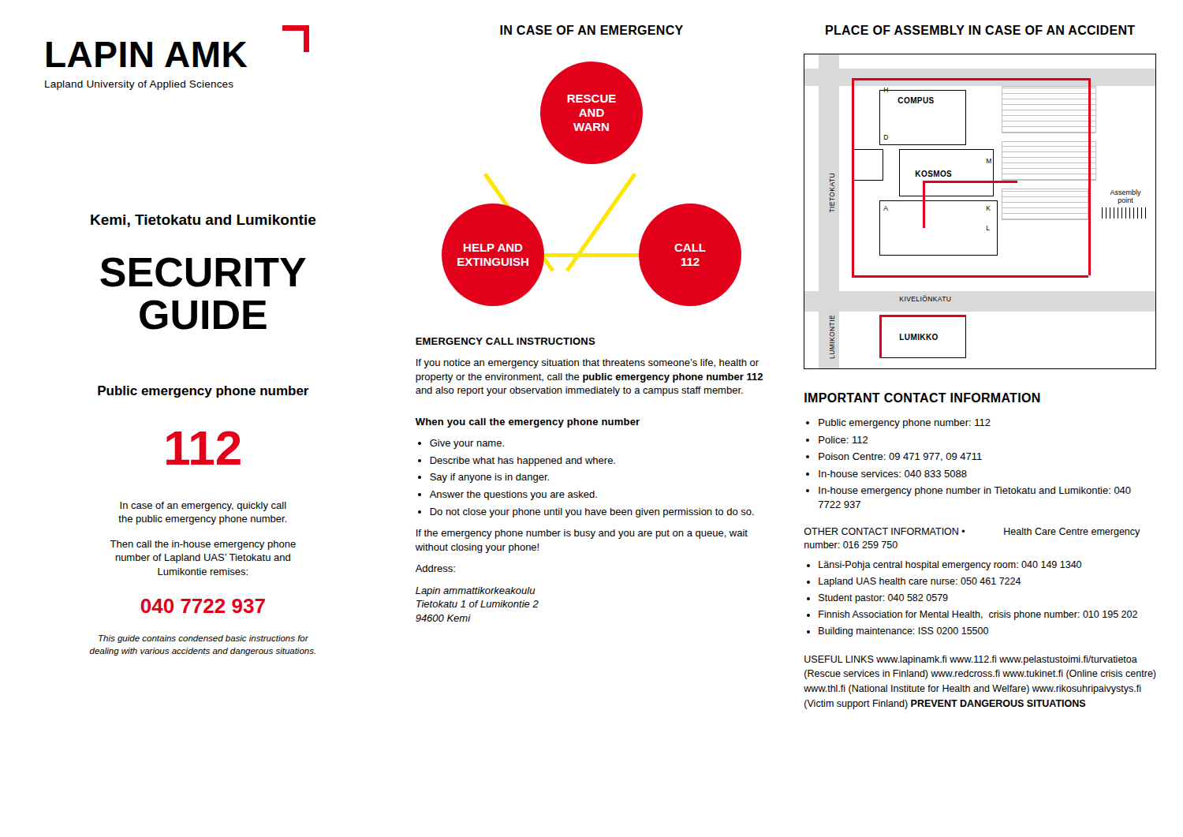LAPIN AMK
Lapland University of Applied Sciences
Kemi, Tietokatu and Lumikontie
SECURITY
GUIDE
Public emergency phone number
112
In case of an emergency, quickly call
the public emergency phone number.
Then call the in-house emergency phone
number of Lapland UAS’ Tietokatu and
Lumikontie remises:
040 7722 937
This guide contains condensed basic instructions for
dealing with various accidents and dangerous situations.
IN CASE OF AN EMERGENCY
RESCUE
AND
WARN
HELP AND
EXTINGUISH
CALL
112
EMERGENCY CALL INSTRUCTIONS
If you notice an emergency situation that threatens someone’s life, health or property or the environment, call the public emergency phone number 112 and also report your observation immediately to a campus staff member.
When you call the emergency phone number
Give your name.
Describe what has happened and where.
Say if anyone is in danger.
Answer the questions you are asked.
Do not close your phone until you have been given permission to do so.
If the emergency phone number is busy and you are put on a queue, wait without closing your phone!
Address:
Lapin ammattikorkeakoulu
Tietokatu 1 of Lumikontie 2
94600 Kemi
PLACE OF ASSEMBLY IN CASE OF AN ACCIDENT
COMPUS
KOSMOS
LUMIKKO
H
D
A
M
K
L
TIETOKATU
LUMIKONTIE
KIVELIÖNKATU
Assembly
point
IMPORTANT CONTACT INFORMATION
Public emergency phone number: 112
Police: 112
Poison Centre: 09 471 977, 09 4711
In-house services: 040 833 5088
In-house emergency phone number in Tietokatu and Lumikontie: 040 7722 937
OTHER CONTACT INFORMATION • Health Care Centre emergency number: 016 259 750
Länsi-Pohja central hospital emergency room: 040 149 1340
Lapland UAS health care nurse: 050 461 7224
Student pastor: 040 582 0579
Finnish Association for Mental Health, crisis phone number: 010 195 202
Building maintenance: ISS 0200 15500
USEFUL LINKS www.lapinamk.fi www.112.fi www.pelastustoimi.fi/turvatietoa (Rescue services in Finland) www.redcross.fi www.tukinet.fi (Online crisis centre) www.thl.fi (National Institute for Health and Welfare) www.rikosuhripaivystys.fi (Victim support Finland) PREVENT DANGEROUS SITUATIONS